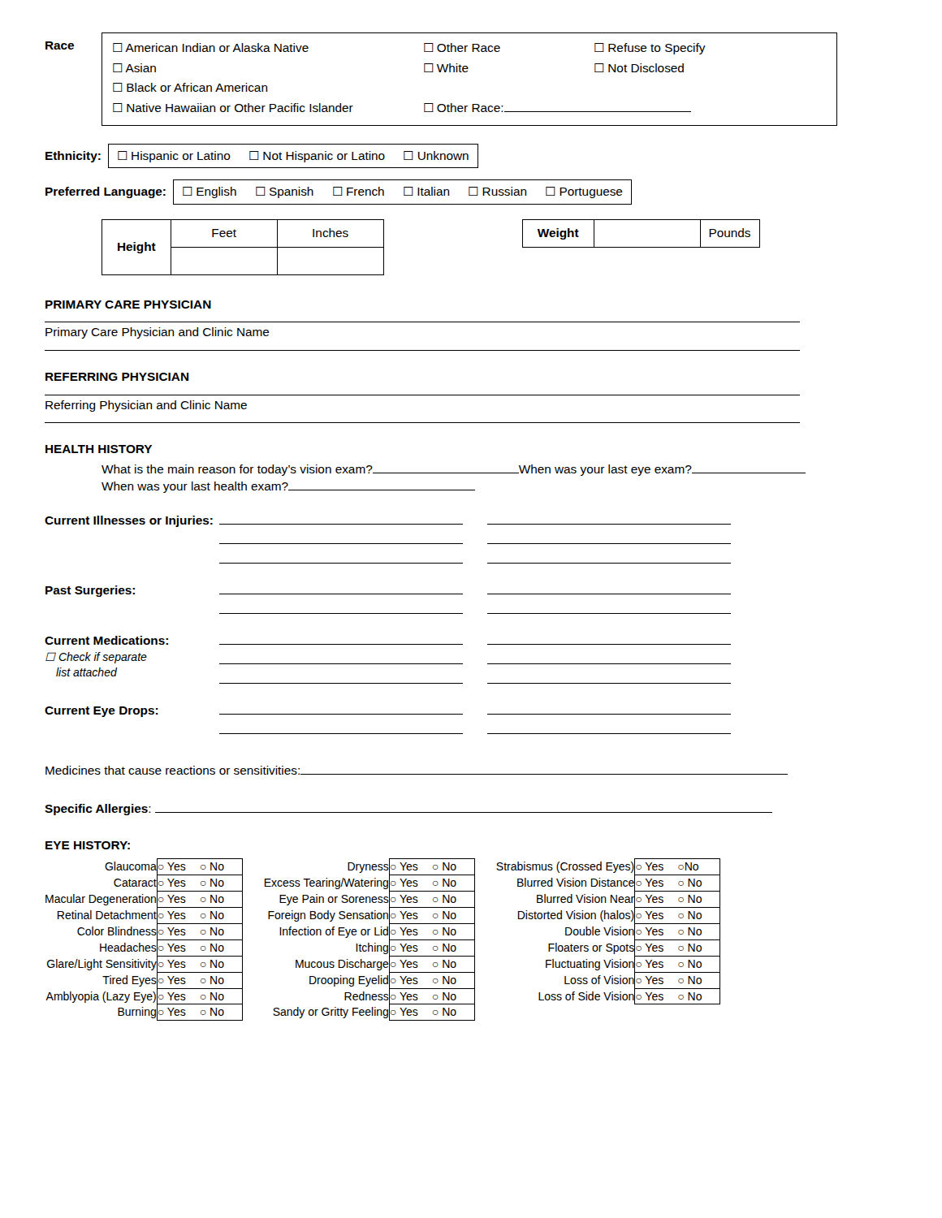Race
☐ American Indian or Alaska Native
☐ Other Race
☐ Refuse to Specify
☐ Asian
☐ White
☐ Not Disclosed
☐ Black or African American
☐ Native Hawaiian or Other Pacific Islander
☐ Other Race:
Ethnicity:
☐ Hispanic or Latino ☐ Not Hispanic or Latino ☐ Unknown
Preferred Language:
☐ English ☐ Spanish ☐ French ☐ Italian ☐ Russian ☐ Portuguese
| Height | Feet | Inches |
| Weight | | Pounds |
PRIMARY CARE PHYSICIAN
Primary Care Physician and Clinic Name
REFERRING PHYSICIAN
Referring Physician and Clinic Name
HEALTH HISTORY
What is the main reason for today’s vision exam? When was your last eye exam?
When was your last health exam?
Current Illnesses or Injuries:
Past Surgeries:
Current Medications: ☐ Check if separate list attached
Current Eye Drops:
Medicines that cause reactions or sensitivities:
Specific Allergies:
EYE HISTORY:
| Glaucoma | ○ Yes ○ No | | Dryness | ○ Yes ○ No | | Strabismus (Crossed Eyes) | ○ Yes ○ No |
| Cataract | ○ Yes ○ No | | Excess Tearing/Watering | ○ Yes ○ No | | Blurred Vision Distance | ○ Yes ○ No |
| Macular Degeneration | ○ Yes ○ No | | Eye Pain or Soreness | ○ Yes ○ No | | Blurred Vision Near | ○ Yes ○ No |
| Retinal Detachment | ○ Yes ○ No | | Foreign Body Sensation | ○ Yes ○ No | | Distorted Vision (halos) | ○ Yes ○ No |
| Color Blindness | ○ Yes ○ No | | Infection of Eye or Lid | ○ Yes ○ No | | Double Vision | ○ Yes ○ No |
| Headaches | ○ Yes ○ No | | Itching | ○ Yes ○ No | | Floaters or Spots | ○ Yes ○ No |
| Glare/Light Sensitivity | ○ Yes ○ No | | Mucous Discharge | ○ Yes ○ No | | Fluctuating Vision | ○ Yes ○ No |
| Tired Eyes | ○ Yes ○ No | | Drooping Eyelid | ○ Yes ○ No | | Loss of Vision | ○ Yes ○ No |
| Amblyopia (Lazy Eye) | ○ Yes ○ No | | Redness | ○ Yes ○ No | | Loss of Side Vision | ○ Yes ○ No |
| Burning | ○ Yes ○ No | | Sandy or Gritty Feeling | ○ Yes ○ No | | | |